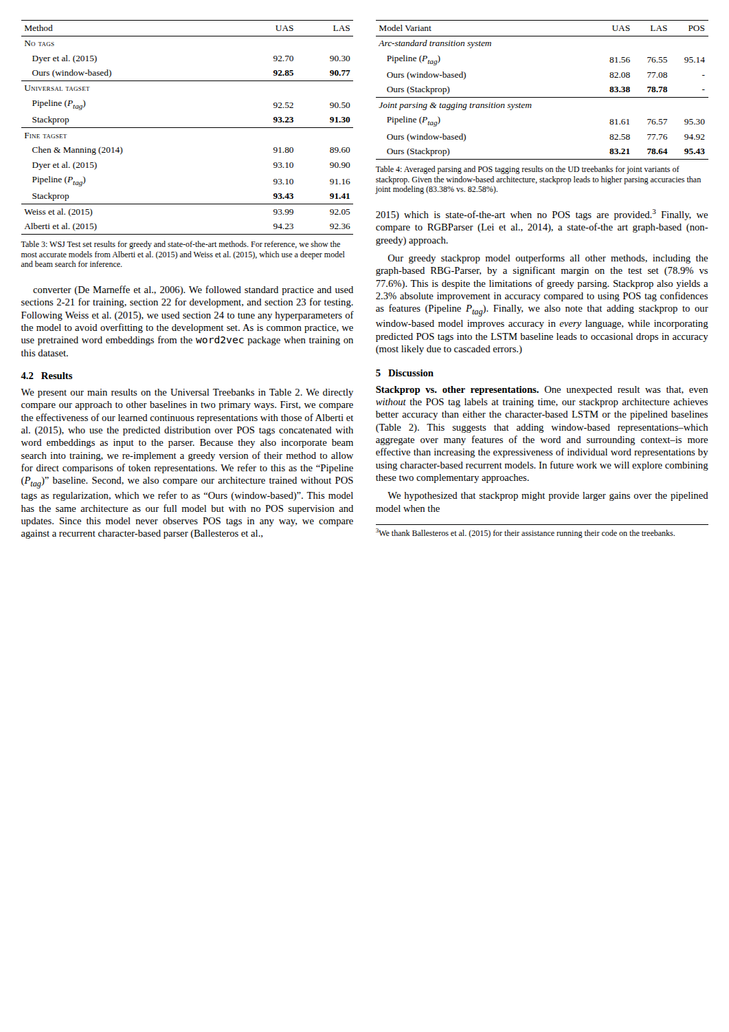Table 3: WSJ Test set results for greedy and state-of-the-art methods. For reference, we show the most accurate models from Alberti et al. (2015) and Weiss et al. (2015), which use a deeper model and beam search for inference.
| Method | UAS | LAS |
| --- | --- | --- |
| No tags | | |
| Dyer et al. (2015) | 92.70 | 90.30 |
| Ours (window-based) | 92.85 | 90.77 |
| Universal tagset | | |
| Pipeline ( P tag ) | 92.52 | 90.50 |
| Stackprop | 93.23 | 91.30 |
| Fine tagset | | |
| Chen & Manning (2014) | 91.80 | 89.60 |
| Dyer et al. (2015) | 93.10 | 90.90 |
| Pipeline ( P tag ) | 93.10 | 91.16 |
| Stackprop | 93.43 | 91.41 |
| Weiss et al. (2015) | 93.99 | 92.05 |
| Alberti et al. (2015) | 94.23 | 92.36 |
converter (De Marneffe et al., 2006). We followed standard practice and used sections 2-21 for training, section 22 for development, and section 23 for testing. Following Weiss et al. (2015), we used section 24 to tune any hyperparameters of the model to avoid overfitting to the development set. As is common practice, we use pretrained word embeddings from the word2vec package when training on this dataset.
4.2 Results
We present our main results on the Universal Treebanks in Table 2. We directly compare our approach to other baselines in two primary ways. First, we compare the effectiveness of our learned continuous representations with those of Alberti et al. (2015), who use the predicted distribution over POS tags concatenated with word embeddings as input to the parser. Because they also incorporate beam search into training, we re-implement a greedy version of their method to allow for direct comparisons of token representations. We refer to this as the “Pipeline (Ptag)” baseline. Second, we also compare our architecture trained without POS tags as regularization, which we refer to as “Ours (window-based)”. This model has the same architecture as our full model but with no POS supervision and updates. Since this model never observes POS tags in any way, we compare against a recurrent character-based parser (Ballesteros et al.,
Table 4: Averaged parsing and POS tagging results on the UD treebanks for joint variants of stackprop. Given the window-based architecture, stackprop leads to higher parsing accuracies than joint modeling (83.38% vs. 82.58%).
| Model Variant | UAS | LAS | POS |
| --- | --- | --- | --- |
| Arc-standard transition system | | | |
| Pipeline ( P tag ) | 81.56 | 76.55 | 95.14 |
| Ours (window-based) | 82.08 | 77.08 | - |
| Ours (Stackprop) | 83.38 | 78.78 | - |
| Joint parsing & tagging transition system | | | |
| Pipeline ( P tag ) | 81.61 | 76.57 | 95.30 |
| Ours (window-based) | 82.58 | 77.76 | 94.92 |
| Ours (Stackprop) | 83.21 | 78.64 | 95.43 |
2015) which is state-of-the-art when no POS tags are provided.3 Finally, we compare to RGBParser (Lei et al., 2014), a state-of-the art graph-based (non-greedy) approach.
Our greedy stackprop model outperforms all other methods, including the graph-based RBG-Parser, by a significant margin on the test set (78.9% vs 77.6%). This is despite the limitations of greedy parsing. Stackprop also yields a 2.3% absolute improvement in accuracy compared to using POS tag confidences as features (Pipeline Ptag). Finally, we also note that adding stackprop to our window-based model improves accuracy in every language, while incorporating predicted POS tags into the LSTM baseline leads to occasional drops in accuracy (most likely due to cascaded errors.)
5 Discussion
Stackprop vs. other representations. One unexpected result was that, even without the POS tag labels at training time, our stackprop architecture achieves better accuracy than either the character-based LSTM or the pipelined baselines (Table 2). This suggests that adding window-based representations–which aggregate over many features of the word and surrounding context–is more effective than increasing the expressiveness of individual word representations by using character-based recurrent models. In future work we will explore combining these two complementary approaches.
We hypothesized that stackprop might provide larger gains over the pipelined model when the
3We thank Ballesteros et al. (2015) for their assistance running their code on the treebanks.